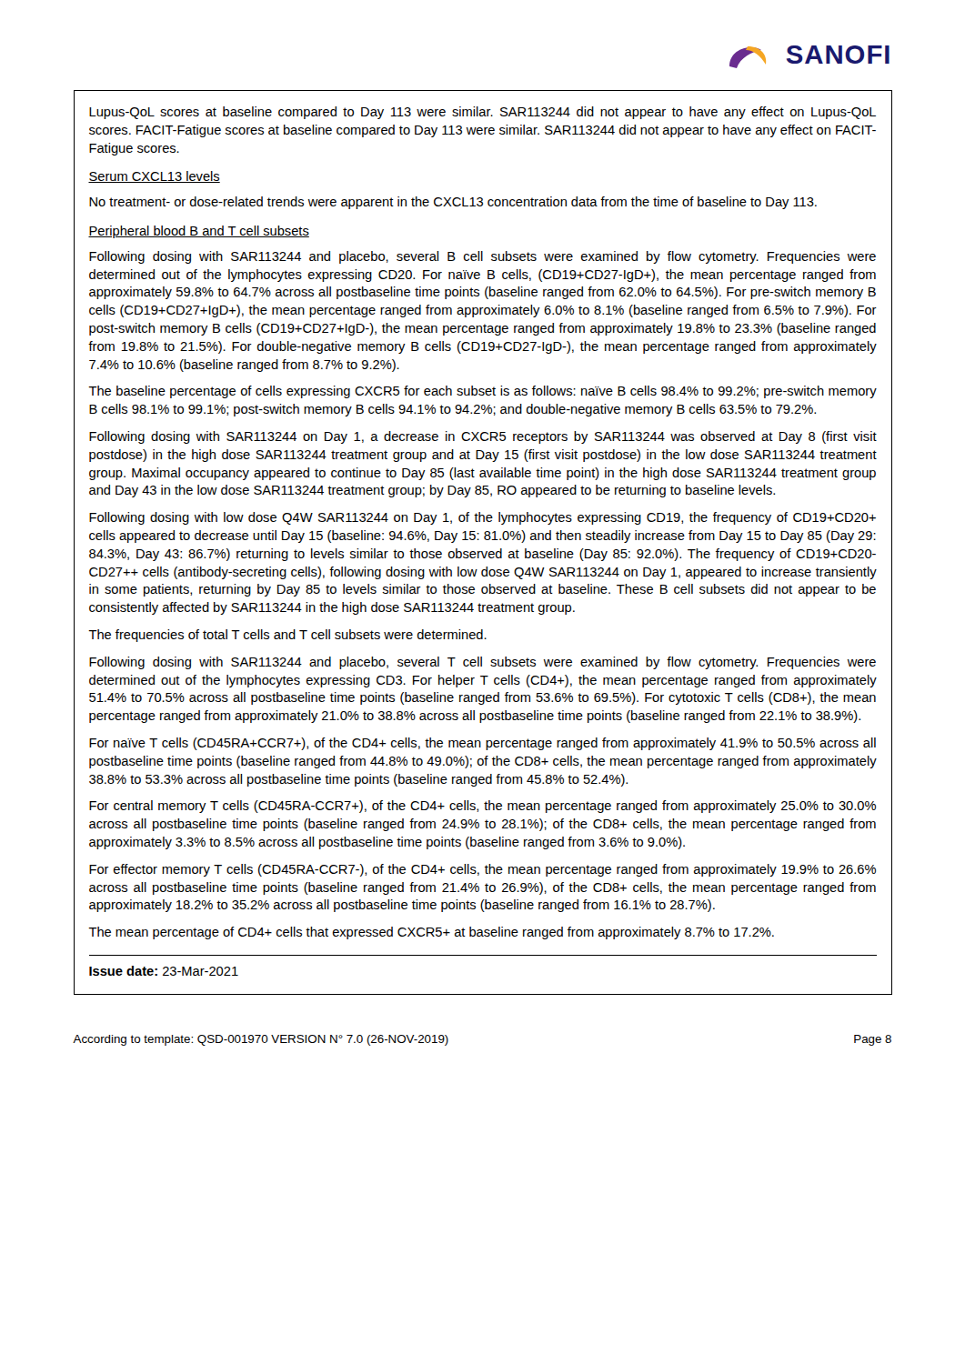SANOFI
Lupus-QoL scores at baseline compared to Day 113 were similar. SAR113244 did not appear to have any effect on Lupus-QoL scores. FACIT-Fatigue scores at baseline compared to Day 113 were similar. SAR113244 did not appear to have any effect on FACIT-Fatigue scores.
Serum CXCL13 levels
No treatment- or dose-related trends were apparent in the CXCL13 concentration data from the time of baseline to Day 113.
Peripheral blood B and T cell subsets
Following dosing with SAR113244 and placebo, several B cell subsets were examined by flow cytometry. Frequencies were determined out of the lymphocytes expressing CD20. For naïve B cells, (CD19+CD27-IgD+), the mean percentage ranged from approximately 59.8% to 64.7% across all postbaseline time points (baseline ranged from 62.0% to 64.5%). For pre-switch memory B cells (CD19+CD27+IgD+), the mean percentage ranged from approximately 6.0% to 8.1% (baseline ranged from 6.5% to 7.9%). For post-switch memory B cells (CD19+CD27+IgD-), the mean percentage ranged from approximately 19.8% to 23.3% (baseline ranged from 19.8% to 21.5%). For double-negative memory B cells (CD19+CD27-IgD-), the mean percentage ranged from approximately 7.4% to 10.6% (baseline ranged from 8.7% to 9.2%).
The baseline percentage of cells expressing CXCR5 for each subset is as follows: naïve B cells 98.4% to 99.2%; pre-switch memory B cells 98.1% to 99.1%; post-switch memory B cells 94.1% to 94.2%; and double-negative memory B cells 63.5% to 79.2%.
Following dosing with SAR113244 on Day 1, a decrease in CXCR5 receptors by SAR113244 was observed at Day 8 (first visit postdose) in the high dose SAR113244 treatment group and at Day 15 (first visit postdose) in the low dose SAR113244 treatment group. Maximal occupancy appeared to continue to Day 85 (last available time point) in the high dose SAR113244 treatment group and Day 43 in the low dose SAR113244 treatment group; by Day 85, RO appeared to be returning to baseline levels.
Following dosing with low dose Q4W SAR113244 on Day 1, of the lymphocytes expressing CD19, the frequency of CD19+CD20+ cells appeared to decrease until Day 15 (baseline: 94.6%, Day 15: 81.0%) and then steadily increase from Day 15 to Day 85 (Day 29: 84.3%, Day 43: 86.7%) returning to levels similar to those observed at baseline (Day 85: 92.0%). The frequency of CD19+CD20-CD27++ cells (antibody-secreting cells), following dosing with low dose Q4W SAR113244 on Day 1, appeared to increase transiently in some patients, returning by Day 85 to levels similar to those observed at baseline. These B cell subsets did not appear to be consistently affected by SAR113244 in the high dose SAR113244 treatment group.
The frequencies of total T cells and T cell subsets were determined.
Following dosing with SAR113244 and placebo, several T cell subsets were examined by flow cytometry. Frequencies were determined out of the lymphocytes expressing CD3. For helper T cells (CD4+), the mean percentage ranged from approximately 51.4% to 70.5% across all postbaseline time points (baseline ranged from 53.6% to 69.5%). For cytotoxic T cells (CD8+), the mean percentage ranged from approximately 21.0% to 38.8% across all postbaseline time points (baseline ranged from 22.1% to 38.9%).
For naïve T cells (CD45RA+CCR7+), of the CD4+ cells, the mean percentage ranged from approximately 41.9% to 50.5% across all postbaseline time points (baseline ranged from 44.8% to 49.0%); of the CD8+ cells, the mean percentage ranged from approximately 38.8% to 53.3% across all postbaseline time points (baseline ranged from 45.8% to 52.4%).
For central memory T cells (CD45RA-CCR7+), of the CD4+ cells, the mean percentage ranged from approximately 25.0% to 30.0% across all postbaseline time points (baseline ranged from 24.9% to 28.1%); of the CD8+ cells, the mean percentage ranged from approximately 3.3% to 8.5% across all postbaseline time points (baseline ranged from 3.6% to 9.0%).
For effector memory T cells (CD45RA-CCR7-), of the CD4+ cells, the mean percentage ranged from approximately 19.9% to 26.6% across all postbaseline time points (baseline ranged from 21.4% to 26.9%), of the CD8+ cells, the mean percentage ranged from approximately 18.2% to 35.2% across all postbaseline time points (baseline ranged from 16.1% to 28.7%).
The mean percentage of CD4+ cells that expressed CXCR5+ at baseline ranged from approximately 8.7% to 17.2%.
Issue date: 23-Mar-2021
According to template: QSD-001970 VERSION N° 7.0 (26-NOV-2019) Page 8